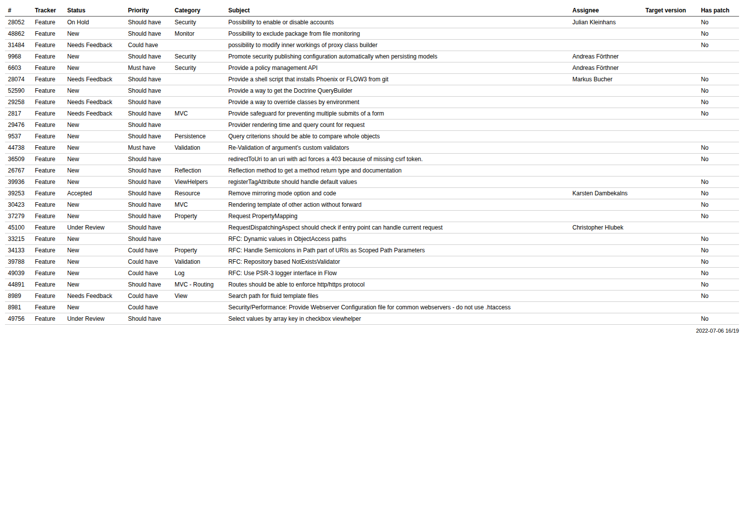| # | Tracker | Status | Priority | Category | Subject | Assignee | Target version | Has patch |
| --- | --- | --- | --- | --- | --- | --- | --- | --- |
| 28052 | Feature | On Hold | Should have | Security | Possibility to enable or disable accounts | Julian Kleinhans | | No |
| 48862 | Feature | New | Should have | Monitor | Possibility to exclude package from file monitoring | | | No |
| 31484 | Feature | Needs Feedback | Could have | | possibility to modify inner workings of proxy class builder | | | No |
| 9968 | Feature | New | Should have | Security | Promote security publishing configuration automatically when persisting models | Andreas Förthner | | |
| 6603 | Feature | New | Must have | Security | Provide a policy management API | Andreas Förthner | | |
| 28074 | Feature | Needs Feedback | Should have | | Provide a shell script that installs Phoenix or FLOW3 from git | Markus Bucher | | No |
| 52590 | Feature | New | Should have | | Provide a way to get the Doctrine QueryBuilder | | | No |
| 29258 | Feature | Needs Feedback | Should have | | Provide a way to override classes by environment | | | No |
| 2817 | Feature | Needs Feedback | Should have | MVC | Provide safeguard for preventing multiple submits of a form | | | No |
| 29476 | Feature | New | Should have | | Provider rendering time and query count for request | | | |
| 9537 | Feature | New | Should have | Persistence | Query criterions should be able to compare whole objects | | | |
| 44738 | Feature | New | Must have | Validation | Re-Validation of argument's custom validators | | | No |
| 36509 | Feature | New | Should have | | redirectToUri to an uri with acl forces a 403 because of missing csrf token. | | | No |
| 26767 | Feature | New | Should have | Reflection | Reflection method to get a method return type and documentation | | | |
| 39936 | Feature | New | Should have | ViewHelpers | registerTagAttribute should handle default values | | | No |
| 39253 | Feature | Accepted | Should have | Resource | Remove mirroring mode option and code | Karsten Dambekalns | | No |
| 30423 | Feature | New | Should have | MVC | Rendering template of other action without forward | | | No |
| 37279 | Feature | New | Should have | Property | Request PropertyMapping | | | No |
| 45100 | Feature | Under Review | Should have | | RequestDispatchingAspect should check if entry point can handle current request | Christopher Hlubek | | |
| 33215 | Feature | New | Should have | | RFC: Dynamic values in ObjectAccess paths | | | No |
| 34133 | Feature | New | Could have | Property | RFC: Handle Semicolons in Path part of URIs as Scoped Path Parameters | | | No |
| 39788 | Feature | New | Could have | Validation | RFC: Repository based NotExistsValidator | | | No |
| 49039 | Feature | New | Could have | Log | RFC: Use PSR-3 logger interface in Flow | | | No |
| 44891 | Feature | New | Should have | MVC - Routing | Routes should be able to enforce http/https protocol | | | No |
| 8989 | Feature | Needs Feedback | Could have | View | Search path for fluid template files | | | No |
| 8981 | Feature | New | Could have | | Security/Performance: Provide Webserver Configuration file for common webservers - do not use .htaccess | | | |
| 49756 | Feature | Under Review | Should have | | Select values by array key in checkbox viewhelper | | | No |
2022-07-06 16/19